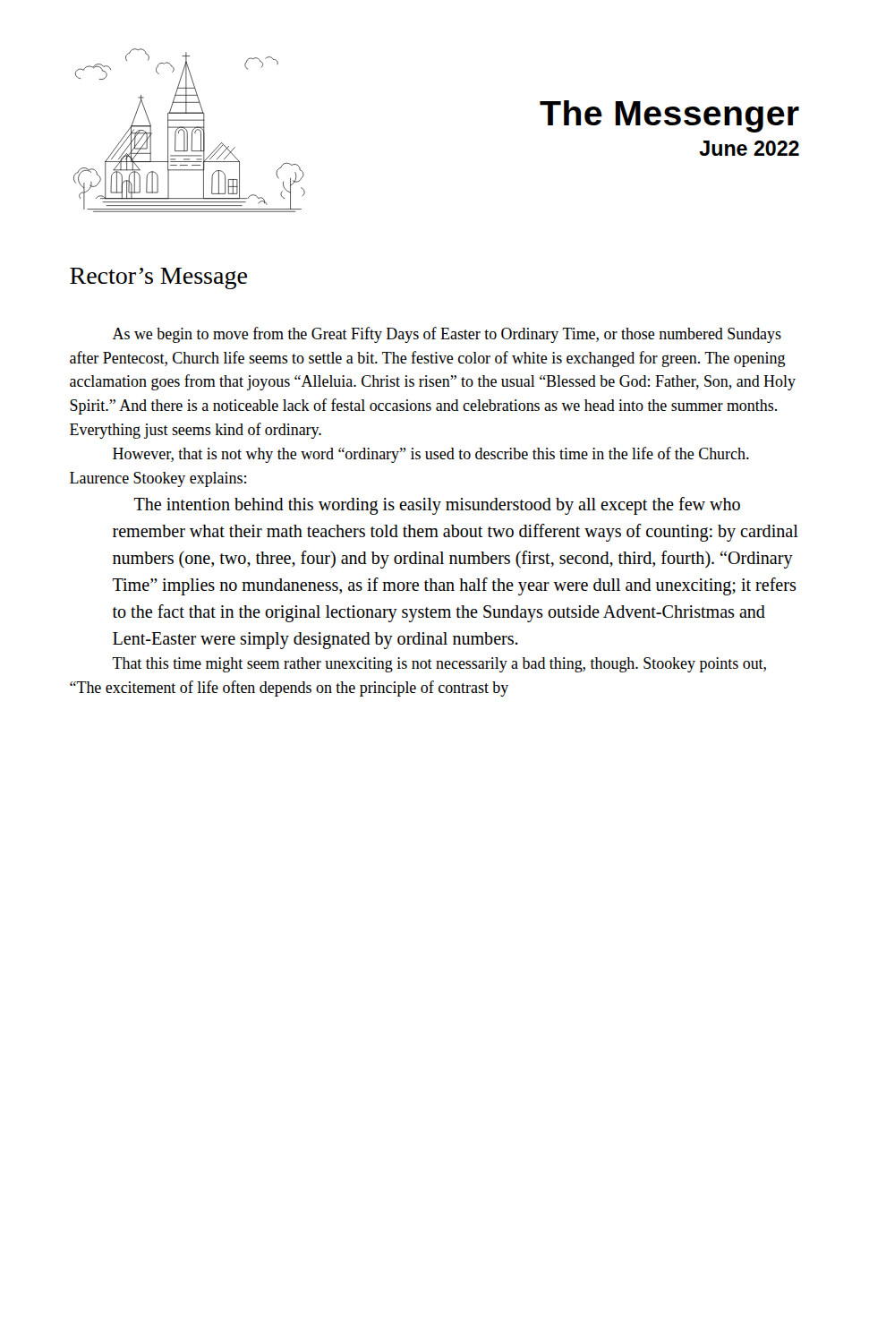The Messenger
June 2022
Rector’s Message
As we begin to move from the Great Fifty Days of Easter to Ordinary Time, or those numbered Sundays after Pentecost, Church life seems to settle a bit. The festive color of white is exchanged for green. The opening acclamation goes from that joyous “Alleluia. Christ is risen” to the usual “Blessed be God: Father, Son, and Holy Spirit.” And there is a noticeable lack of festal occasions and celebrations as we head into the summer months. Everything just seems kind of ordinary.
However, that is not why the word “ordinary” is used to describe this time in the life of the Church. Laurence Stookey explains:
The intention behind this wording is easily misunderstood by all except the few who remember what their math teachers told them about two different ways of counting: by cardinal numbers (one, two, three, four) and by ordinal numbers (first, second, third, fourth). “Ordinary Time” implies no mundaneness, as if more than half the year were dull and unexciting; it refers to the fact that in the original lectionary system the Sundays outside Advent-Christmas and Lent-Easter were simply designated by ordinal numbers.
That this time might seem rather unexciting is not necessarily a bad thing, though. Stookey points out, “The excitement of life often depends on the principle of contrast by